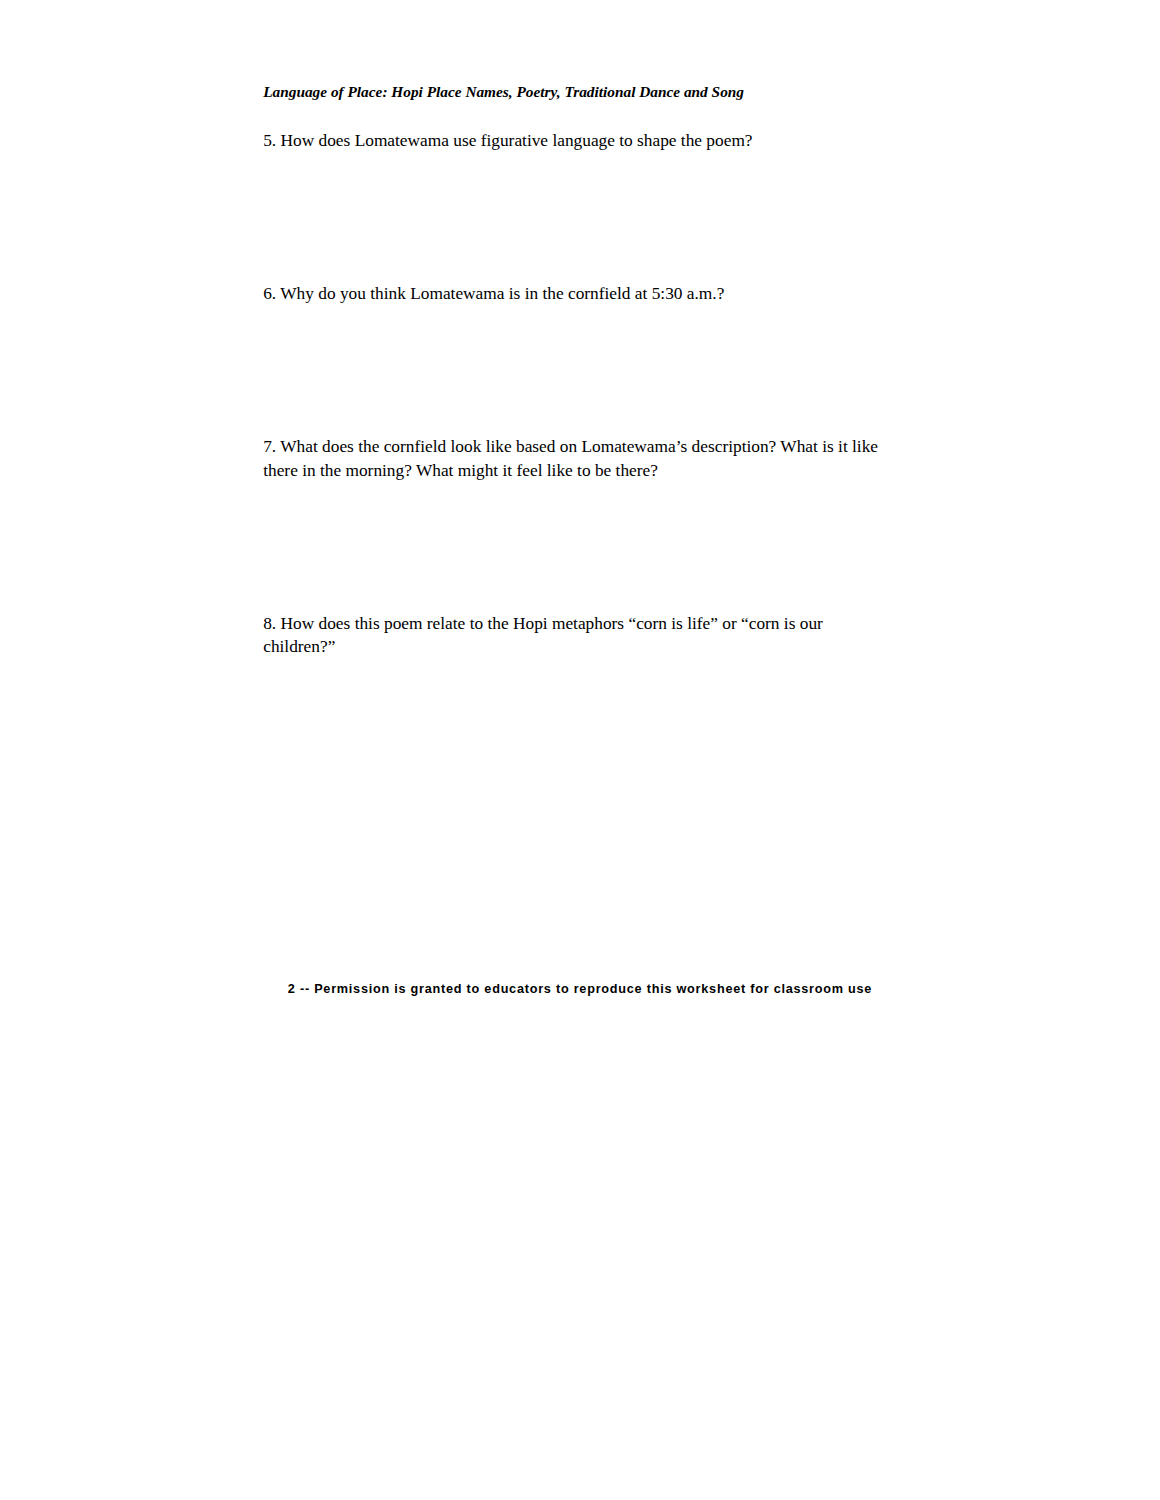Language of Place: Hopi Place Names, Poetry, Traditional Dance and Song
5. How does Lomatewama use figurative language to shape the poem?
6. Why do you think Lomatewama is in the cornfield at 5:30 a.m.?
7. What does the cornfield look like based on Lomatewama’s description? What is it like there in the morning? What might it feel like to be there?
8. How does this poem relate to the Hopi metaphors “corn is life” or “corn is our children?”
2 -- Permission is granted to educators to reproduce this worksheet for classroom use